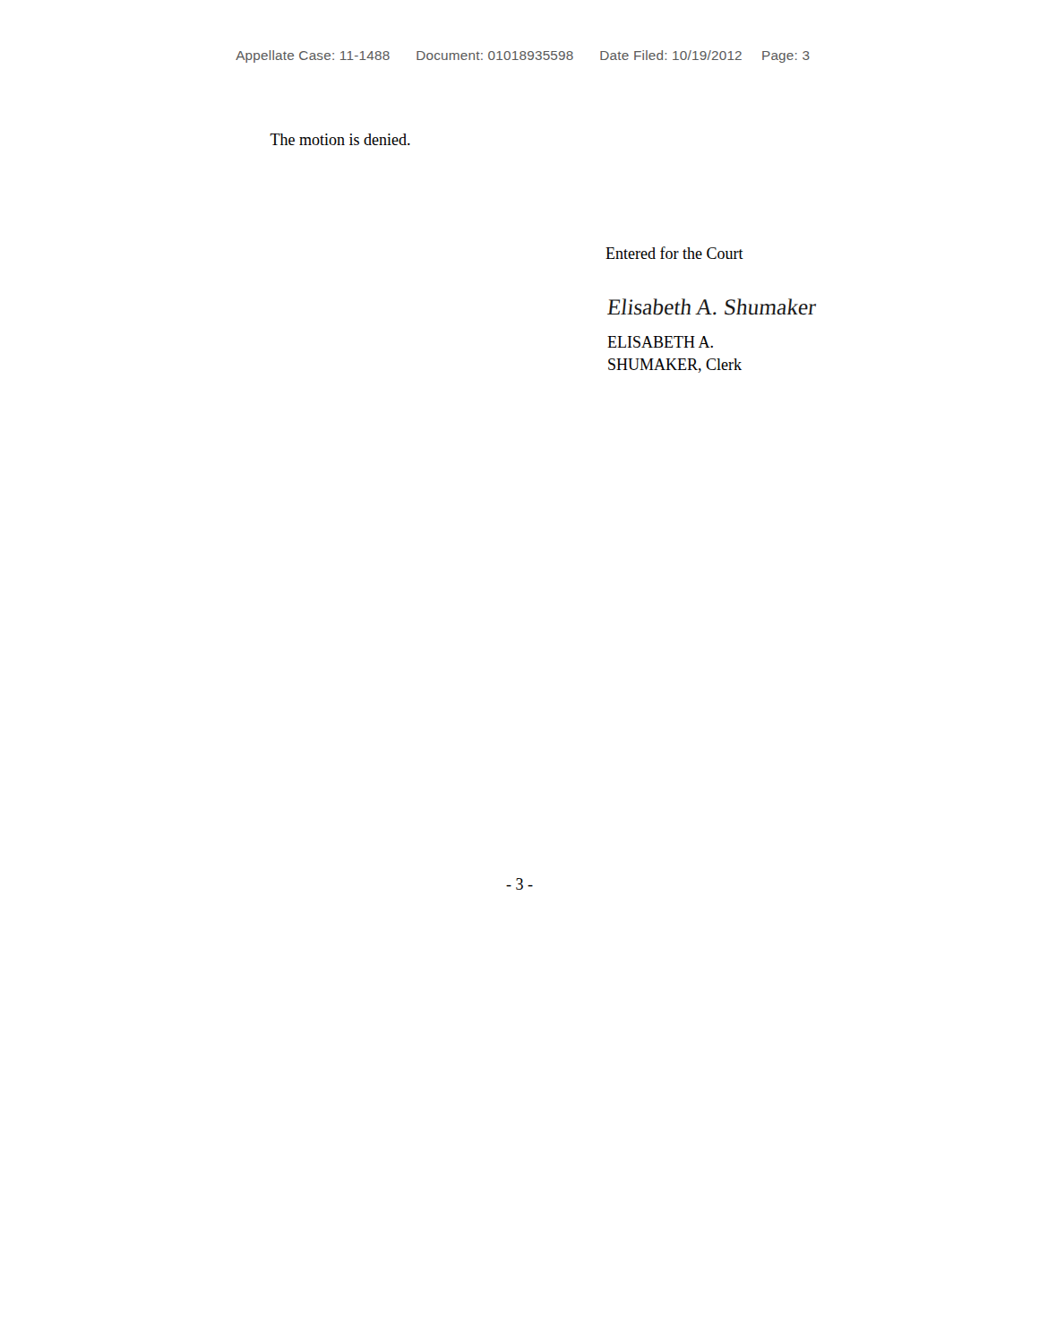Appellate Case: 11-1488 Document: 01018935598 Date Filed: 10/19/2012 Page: 3
The motion is denied.
Entered for the Court
Elisabeth A. Shumaker
ELISABETH A. SHUMAKER, Clerk
- 3 -